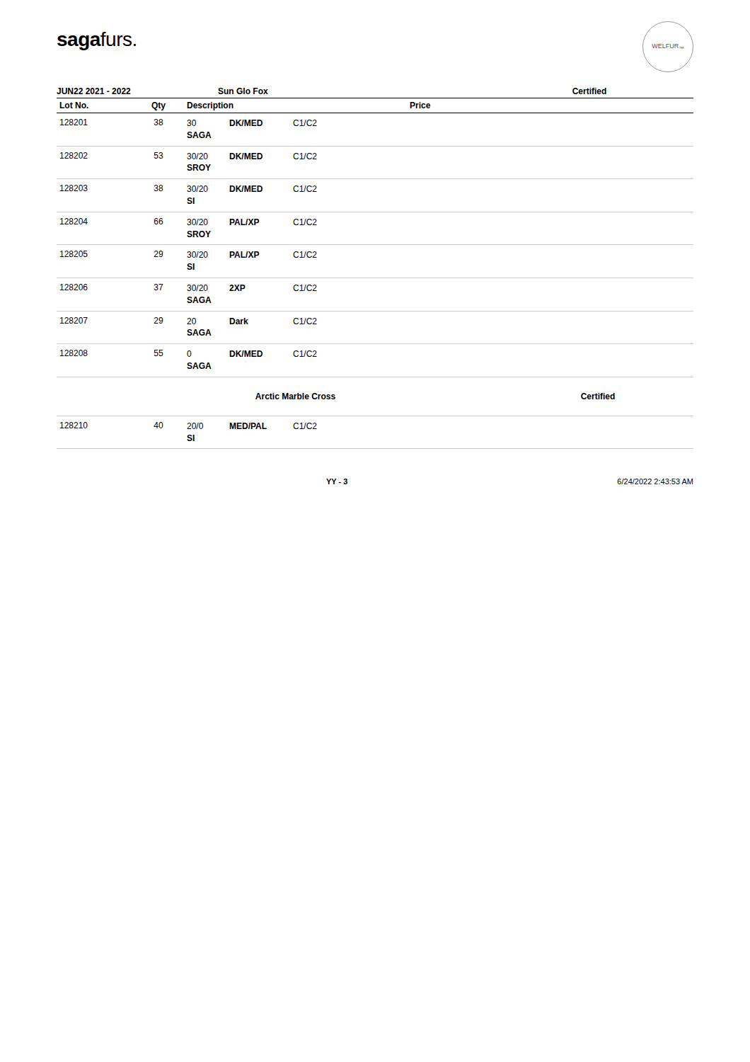sagafurs.
WELFUR™
JUN22 2021 - 2022
Sun Glo Fox
Certified
| Lot No. | Qty | Description | Price | |
| --- | --- | --- | --- | --- |
| 128201 | 38 | 30 DK/MED C1/C2 SAGA | | |
| 128202 | 53 | 30/20 DK/MED C1/C2 SROY | | |
| 128203 | 38 | 30/20 DK/MED C1/C2 SI | | |
| 128204 | 66 | 30/20 PAL/XP C1/C2 SROY | | |
| 128205 | 29 | 30/20 PAL/XP C1/C2 SI | | |
| 128206 | 37 | 30/20 2XP C1/C2 SAGA | | |
| 128207 | 29 | 20 Dark C1/C2 SAGA | | |
| 128208 | 55 | 0 DK/MED C1/C2 SAGA | | |
| | | Arctic Marble Cross | | Certified |
| 128210 | 40 | 20/0 MED/PAL C1/C2 SI | | |
YY - 3
6/24/2022 2:43:53 AM